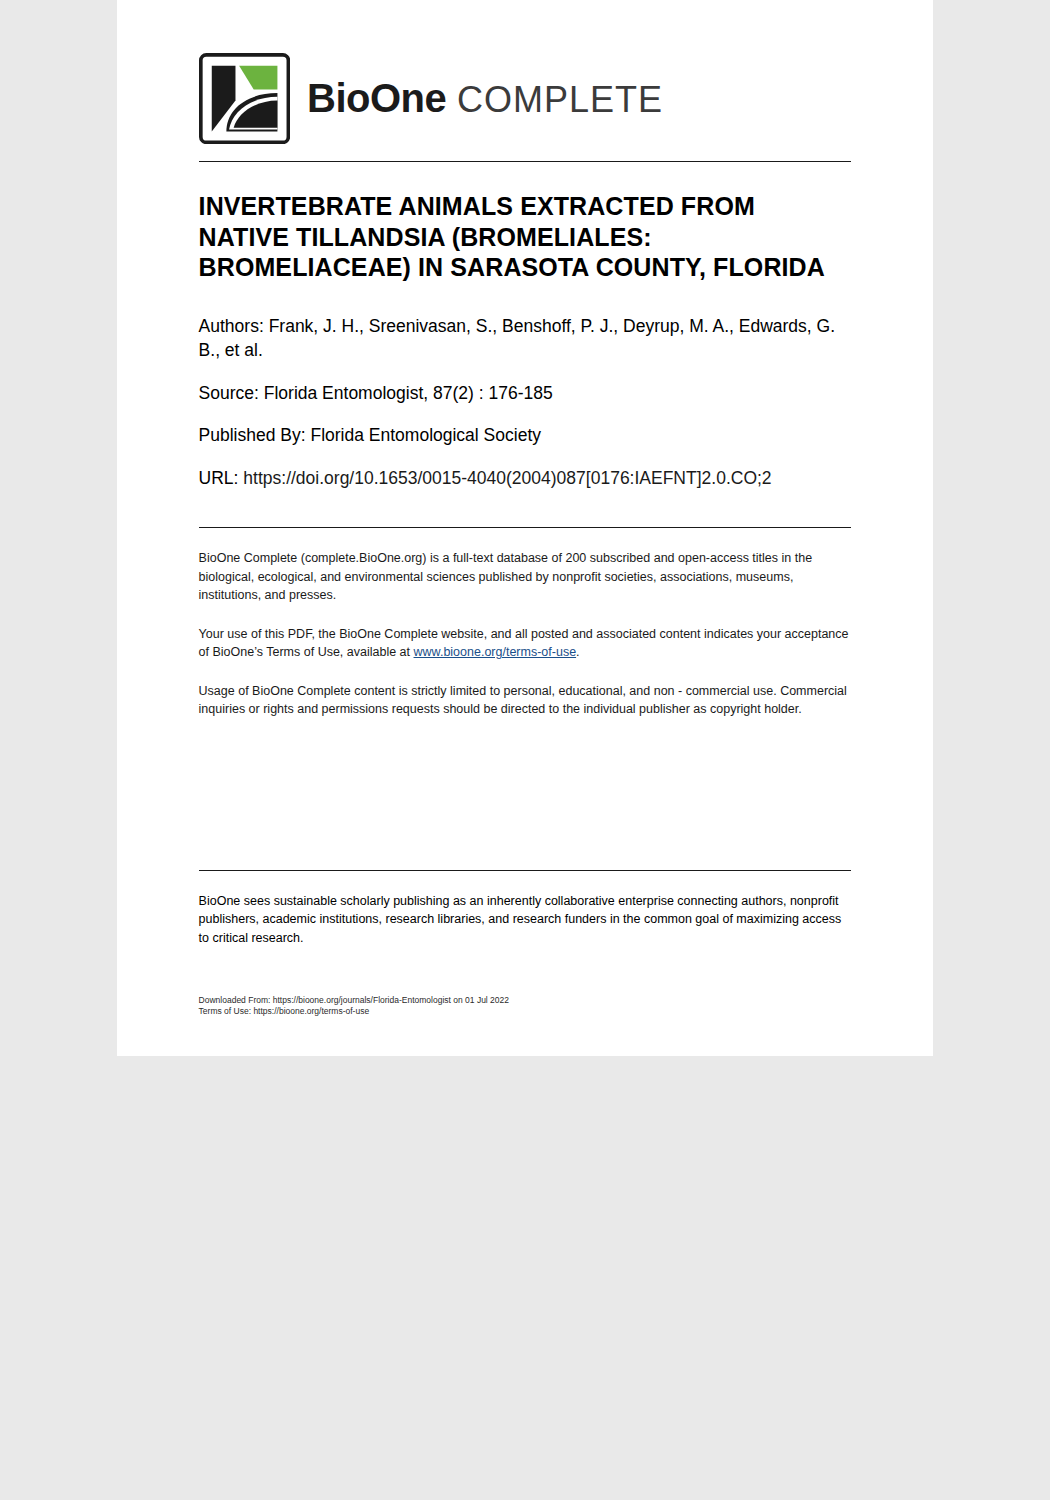Bio One COMPLETE
INVERTEBRATE ANIMALS EXTRACTED FROM NATIVE TILLANDSIA (BROMELIALES: BROMELIACEAE) IN SARASOTA COUNTY, FLORIDA
Authors: Frank, J. H., Sreenivasan, S., Benshoff, P. J., Deyrup, M. A., Edwards, G. B., et al.
Source: Florida Entomologist, 87(2) : 176-185
Published By: Florida Entomological Society
URL: https://doi.org/10.1653/0015-4040(2004)087[0176:IAEFNT]2.0.CO;2
BioOne Complete (complete.BioOne.org) is a full-text database of 200 subscribed and open-access titles in the biological, ecological, and environmental sciences published by nonprofit societies, associations, museums, institutions, and presses.
Your use of this PDF, the BioOne Complete website, and all posted and associated content indicates your acceptance of BioOne’s Terms of Use, available at www.bioone.org/terms-of-use.
Usage of BioOne Complete content is strictly limited to personal, educational, and non - commercial use. Commercial inquiries or rights and permissions requests should be directed to the individual publisher as copyright holder.
BioOne sees sustainable scholarly publishing as an inherently collaborative enterprise connecting authors, nonprofit publishers, academic institutions, research libraries, and research funders in the common goal of maximizing access to critical research.
Downloaded From: https://bioone.org/journals/Florida-Entomologist on 01 Jul 2022
Terms of Use: https://bioone.org/terms-of-use